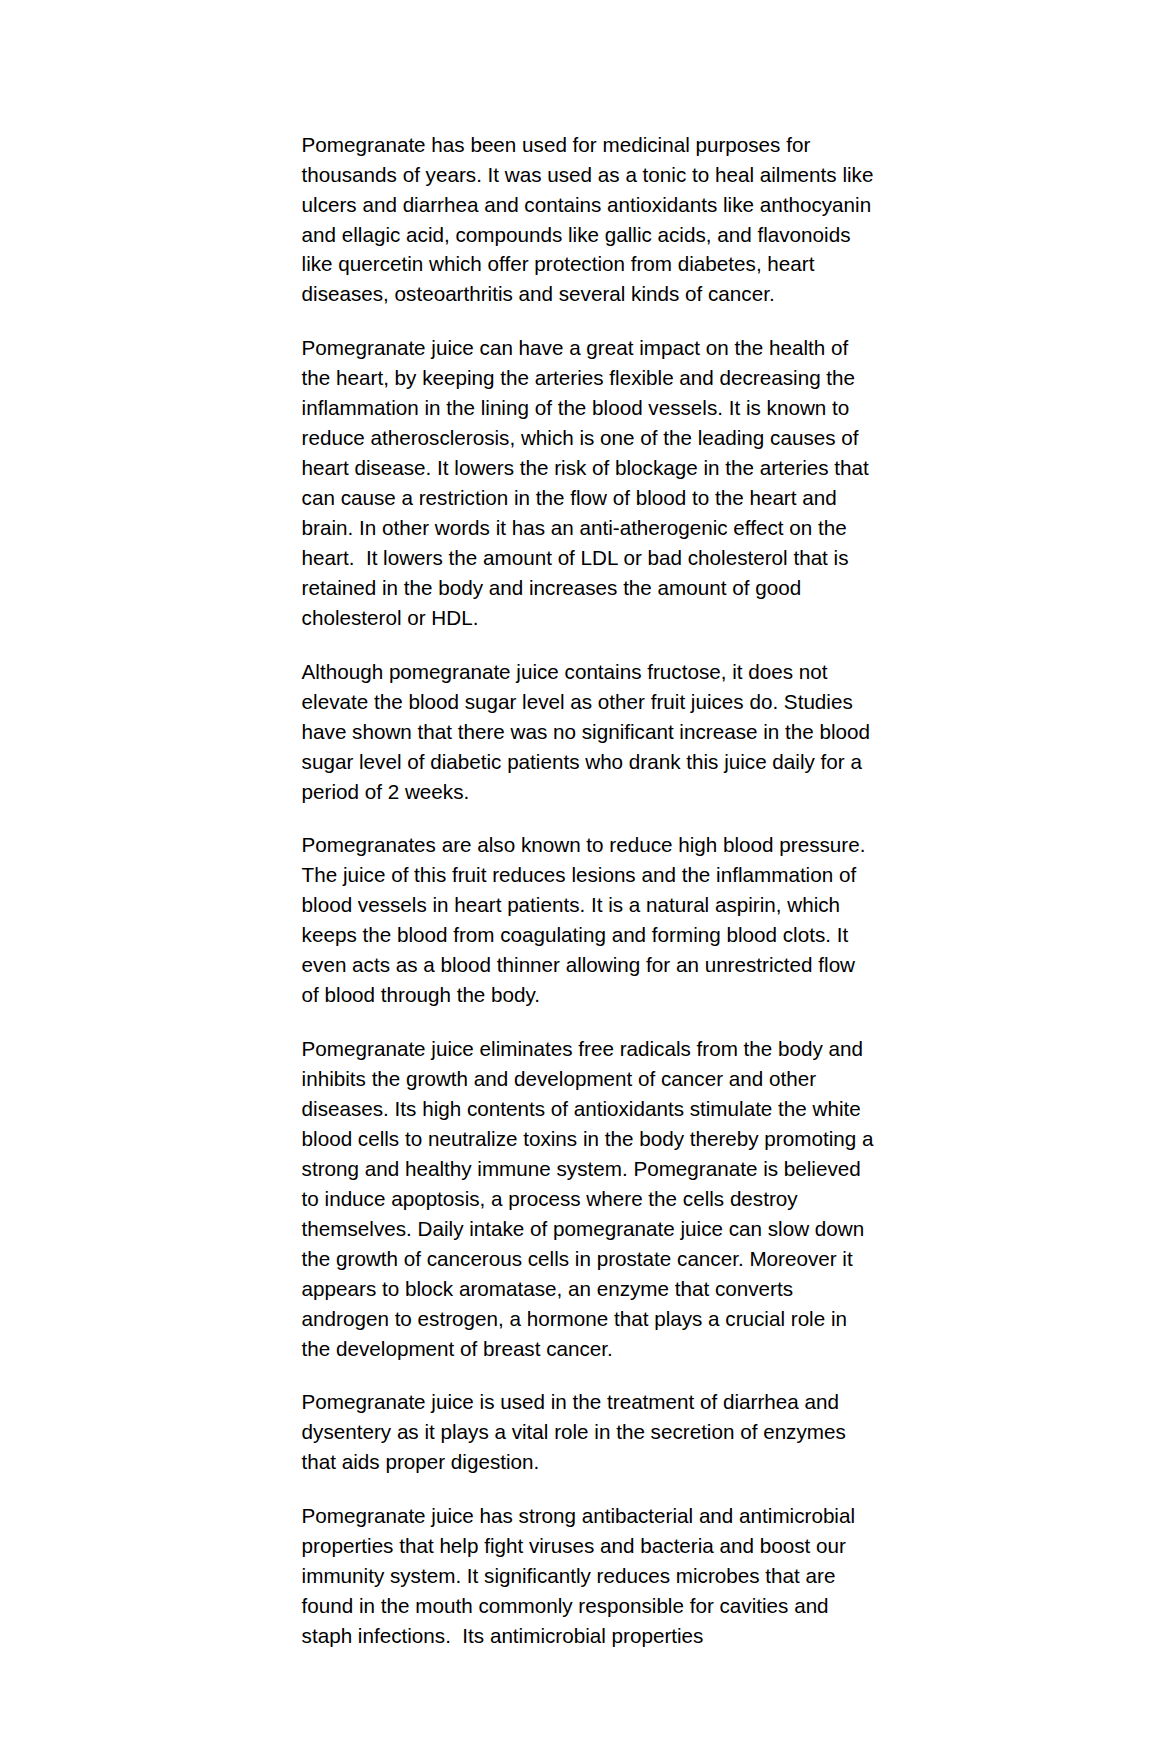Pomegranate has been used for medicinal purposes for thousands of years. It was used as a tonic to heal ailments like ulcers and diarrhea and contains antioxidants like anthocyanin and ellagic acid, compounds like gallic acids, and flavonoids like quercetin which offer protection from diabetes, heart diseases, osteoarthritis and several kinds of cancer.
Pomegranate juice can have a great impact on the health of the heart, by keeping the arteries flexible and decreasing the inflammation in the lining of the blood vessels. It is known to reduce atherosclerosis, which is one of the leading causes of heart disease. It lowers the risk of blockage in the arteries that can cause a restriction in the flow of blood to the heart and brain. In other words it has an anti-atherogenic effect on the heart. It lowers the amount of LDL or bad cholesterol that is retained in the body and increases the amount of good cholesterol or HDL.
Although pomegranate juice contains fructose, it does not elevate the blood sugar level as other fruit juices do. Studies have shown that there was no significant increase in the blood sugar level of diabetic patients who drank this juice daily for a period of 2 weeks.
Pomegranates are also known to reduce high blood pressure. The juice of this fruit reduces lesions and the inflammation of blood vessels in heart patients. It is a natural aspirin, which keeps the blood from coagulating and forming blood clots. It even acts as a blood thinner allowing for an unrestricted flow of blood through the body.
Pomegranate juice eliminates free radicals from the body and inhibits the growth and development of cancer and other diseases. Its high contents of antioxidants stimulate the white blood cells to neutralize toxins in the body thereby promoting a strong and healthy immune system. Pomegranate is believed to induce apoptosis, a process where the cells destroy themselves. Daily intake of pomegranate juice can slow down the growth of cancerous cells in prostate cancer. Moreover it appears to block aromatase, an enzyme that converts androgen to estrogen, a hormone that plays a crucial role in the development of breast cancer.
Pomegranate juice is used in the treatment of diarrhea and dysentery as it plays a vital role in the secretion of enzymes that aids proper digestion.
Pomegranate juice has strong antibacterial and antimicrobial properties that help fight viruses and bacteria and boost our immunity system. It significantly reduces microbes that are found in the mouth commonly responsible for cavities and staph infections. Its antimicrobial properties